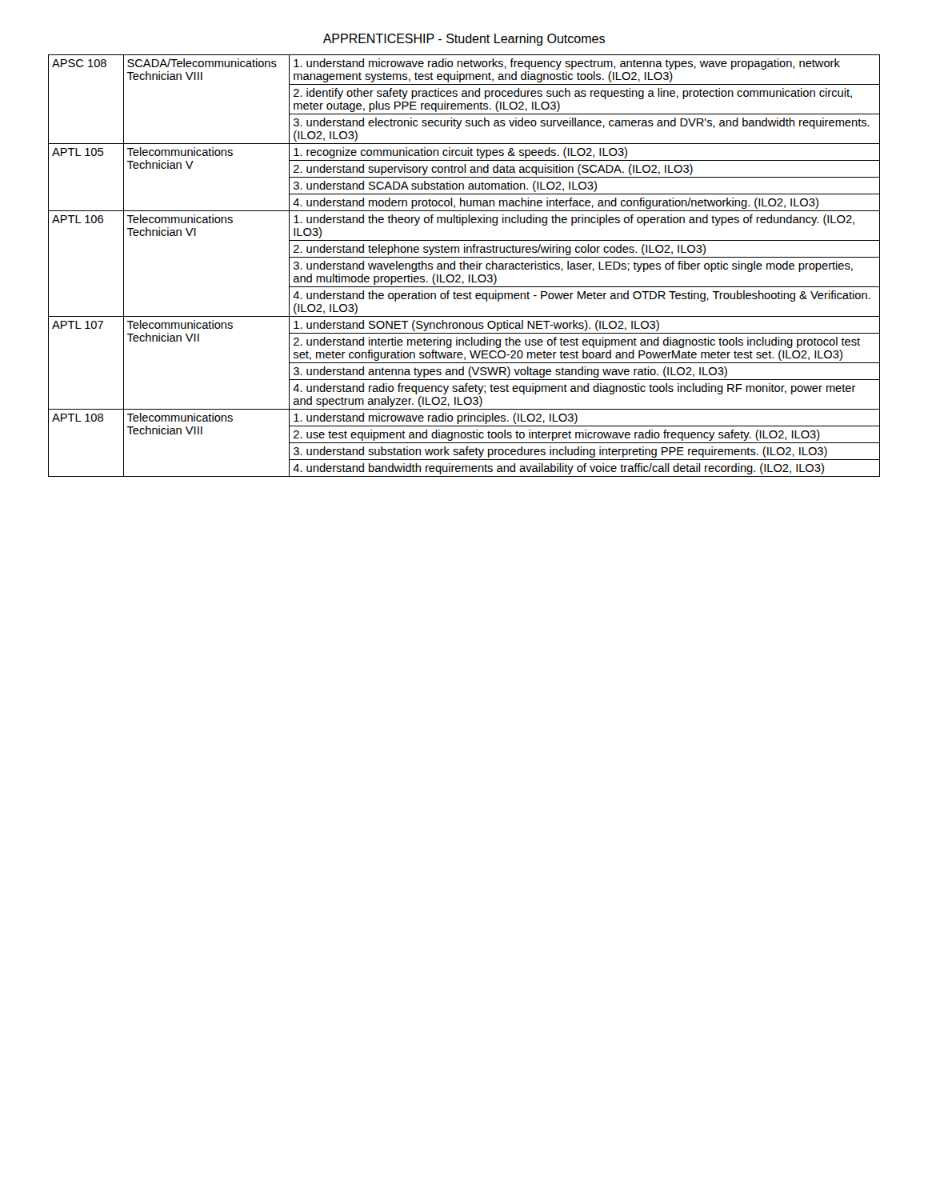APPRENTICESHIP - Student Learning Outcomes
| APSC 108 | SCADA/Telecommunications Technician VIII | 1. understand microwave radio networks, frequency spectrum, antenna types, wave propagation, network management systems, test equipment, and diagnostic tools. (ILO2, ILO3) |
| 2. identify other safety practices and procedures such as requesting a line, protection communication circuit, meter outage, plus PPE requirements. (ILO2, ILO3) |
| 3. understand electronic security such as video surveillance, cameras and DVR's, and bandwidth requirements. (ILO2, ILO3) |
| APTL 105 | Telecommunications Technician V | 1. recognize communication circuit types & speeds. (ILO2, ILO3) |
| 2. understand supervisory control and data acquisition (SCADA. (ILO2, ILO3) |
| 3. understand SCADA substation automation. (ILO2, ILO3) |
| 4. understand modern protocol, human machine interface, and configuration/networking. (ILO2, ILO3) |
| APTL 106 | Telecommunications Technician VI | 1. understand the theory of multiplexing including the principles of operation and types of redundancy. (ILO2, ILO3) |
| 2. understand telephone system infrastructures/wiring color codes. (ILO2, ILO3) |
| 3. understand wavelengths and their characteristics, laser, LEDs; types of fiber optic single mode properties, and multimode properties. (ILO2, ILO3) |
| 4. understand the operation of test equipment - Power Meter and OTDR Testing, Troubleshooting & Verification. (ILO2, ILO3) |
| APTL 107 | Telecommunications Technician VII | 1. understand SONET (Synchronous Optical NET-works). (ILO2, ILO3) |
| 2. understand intertie metering including the use of test equipment and diagnostic tools including protocol test set, meter configuration software, WECO-20 meter test board and PowerMate meter test set. (ILO2, ILO3) |
| 3. understand antenna types and (VSWR) voltage standing wave ratio. (ILO2, ILO3) |
| 4. understand radio frequency safety; test equipment and diagnostic tools including RF monitor, power meter and spectrum analyzer. (ILO2, ILO3) |
| APTL 108 | Telecommunications Technician VIII | 1. understand microwave radio principles. (ILO2, ILO3) |
| 2. use test equipment and diagnostic tools to interpret microwave radio frequency safety. (ILO2, ILO3) |
| 3. understand substation work safety procedures including interpreting PPE requirements. (ILO2, ILO3) |
| 4. understand bandwidth requirements and availability of voice traffic/call detail recording. (ILO2, ILO3) |